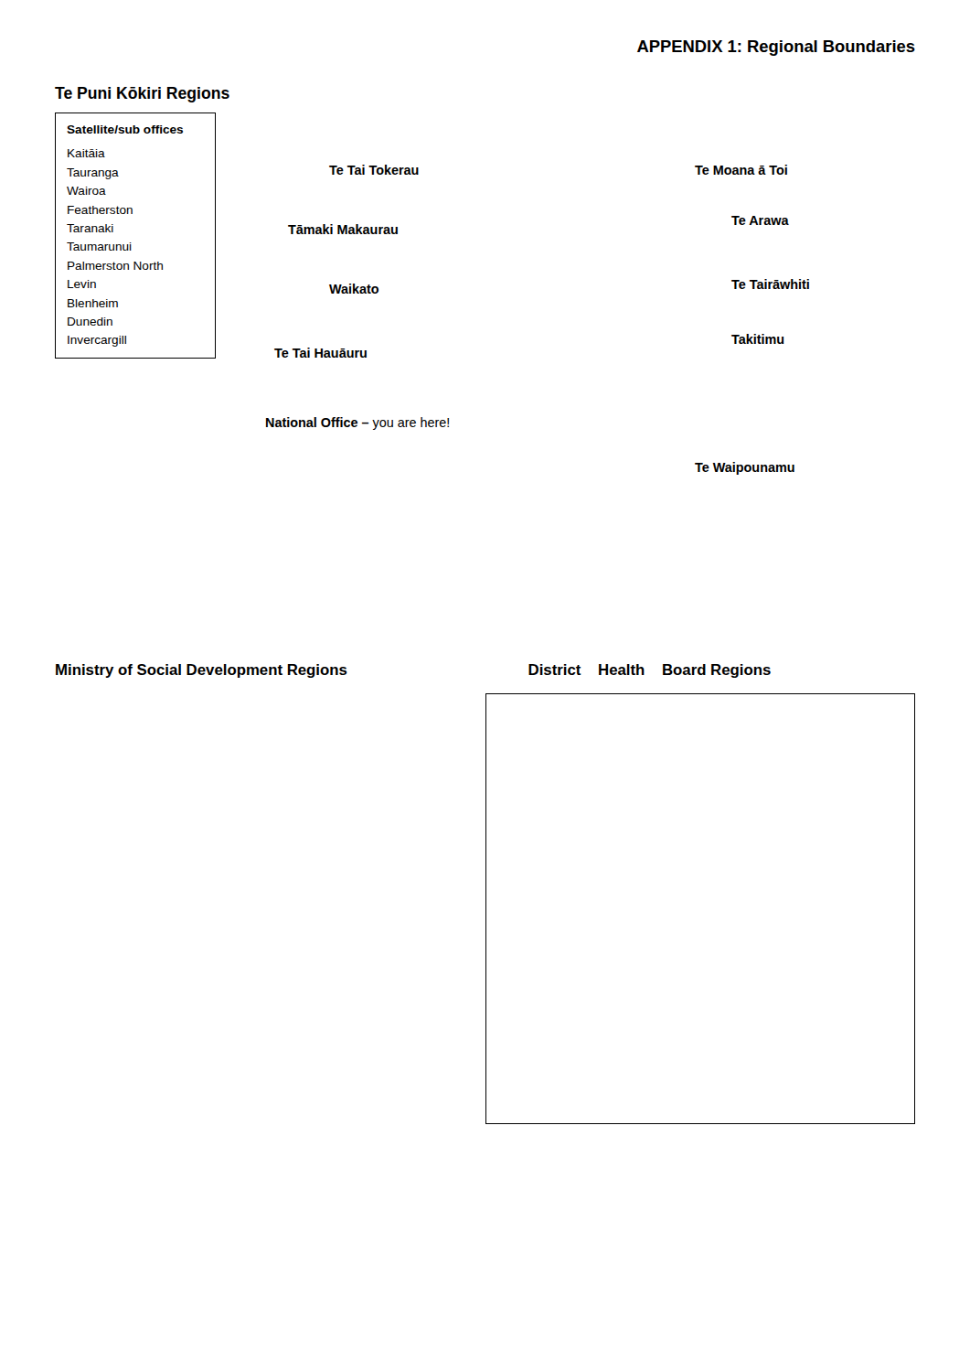APPENDIX 1: Regional Boundaries
Te Puni Kōkiri Regions
Satellite/sub offices
Kaitāia
Tauranga
Wairoa
Featherston
Taranaki
Taumarunui
Palmerston North
Levin
Blenheim
Dunedin
Invercargill
Te Tai Tokerau
Tāmaki Makaurau
Waikato
Te Tai Hauāuru
National Office – you are here!
Te Moana ā Toi
Te Arawa
Te Tairāwhiti
Takitimu
Te Waipounamu
Ministry of Social Development Regions
District Health Board Regions